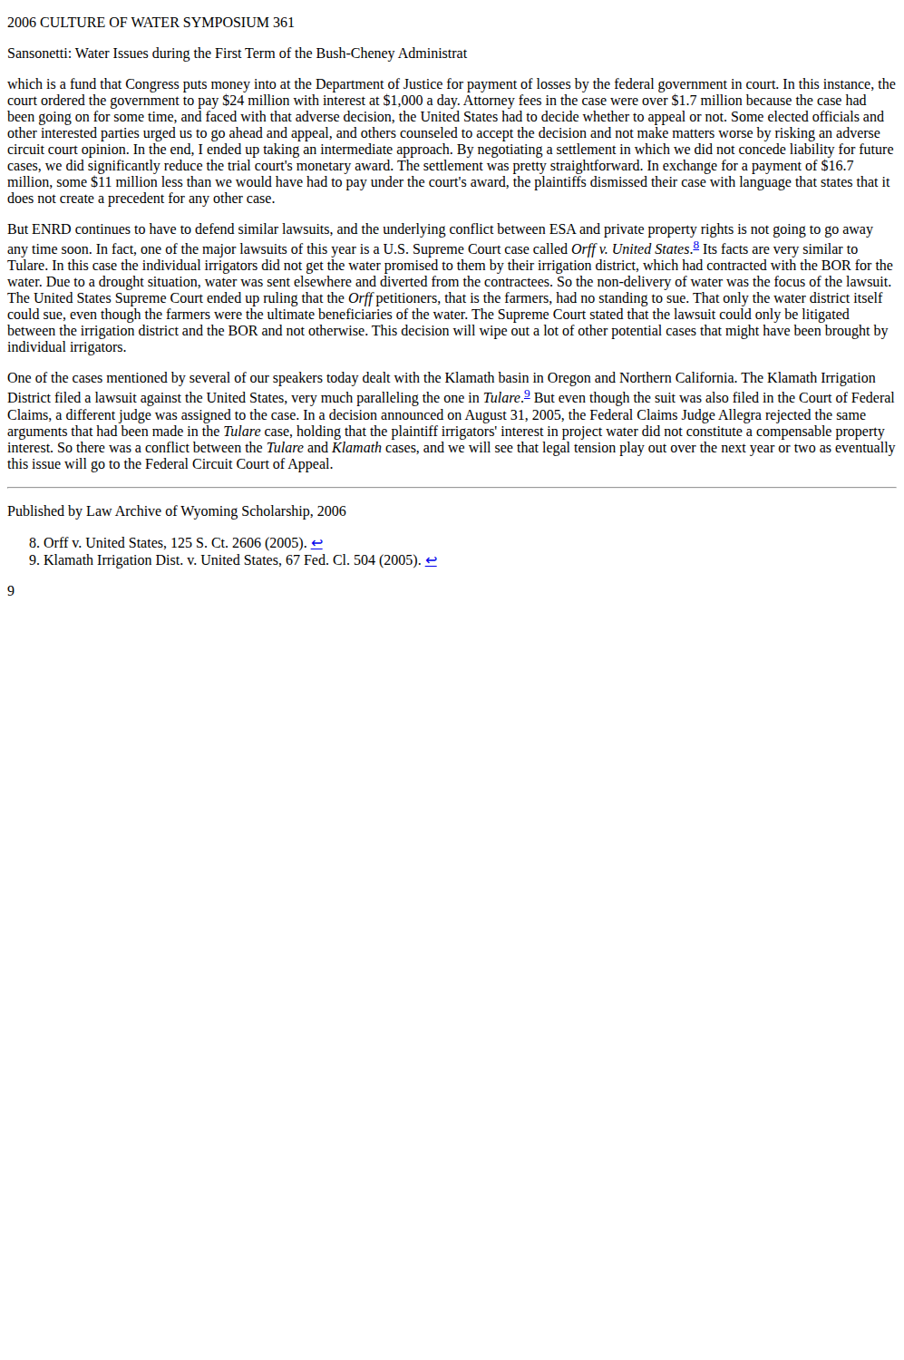2006 CULTURE OF WATER SYMPOSIUM 361
Sansonetti: Water Issues during the First Term of the Bush-Cheney Administrat
which is a fund that Congress puts money into at the Department of Justice for payment of losses by the federal government in court. In this instance, the court ordered the government to pay $24 million with interest at $1,000 a day. Attorney fees in the case were over $1.7 million because the case had been going on for some time, and faced with that adverse decision, the United States had to decide whether to appeal or not. Some elected officials and other interested parties urged us to go ahead and appeal, and others counseled to accept the decision and not make matters worse by risking an adverse circuit court opinion. In the end, I ended up taking an intermediate approach. By negotiating a settlement in which we did not concede liability for future cases, we did significantly reduce the trial court's monetary award. The settlement was pretty straightforward. In exchange for a payment of $16.7 million, some $11 million less than we would have had to pay under the court's award, the plaintiffs dismissed their case with language that states that it does not create a precedent for any other case.
But ENRD continues to have to defend similar lawsuits, and the underlying conflict between ESA and private property rights is not going to go away any time soon. In fact, one of the major lawsuits of this year is a U.S. Supreme Court case called Orff v. United States.8 Its facts are very similar to Tulare. In this case the individual irrigators did not get the water promised to them by their irrigation district, which had contracted with the BOR for the water. Due to a drought situation, water was sent elsewhere and diverted from the contractees. So the non-delivery of water was the focus of the lawsuit. The United States Supreme Court ended up ruling that the Orff petitioners, that is the farmers, had no standing to sue. That only the water district itself could sue, even though the farmers were the ultimate beneficiaries of the water. The Supreme Court stated that the lawsuit could only be litigated between the irrigation district and the BOR and not otherwise. This decision will wipe out a lot of other potential cases that might have been brought by individual irrigators.
One of the cases mentioned by several of our speakers today dealt with the Klamath basin in Oregon and Northern California. The Klamath Irrigation District filed a lawsuit against the United States, very much paralleling the one in Tulare.9 But even though the suit was also filed in the Court of Federal Claims, a different judge was assigned to the case. In a decision announced on August 31, 2005, the Federal Claims Judge Allegra rejected the same arguments that had been made in the Tulare case, holding that the plaintiff irrigators' interest in project water did not constitute a compensable property interest. So there was a conflict between the Tulare and Klamath cases, and we will see that legal tension play out over the next year or two as eventually this issue will go to the Federal Circuit Court of Appeal.
Published by Law Archive of Wyoming Scholarship, 2006
Orff v. United States, 125 S. Ct. 2606 (2005). ↩
Klamath Irrigation Dist. v. United States, 67 Fed. Cl. 504 (2005). ↩
9